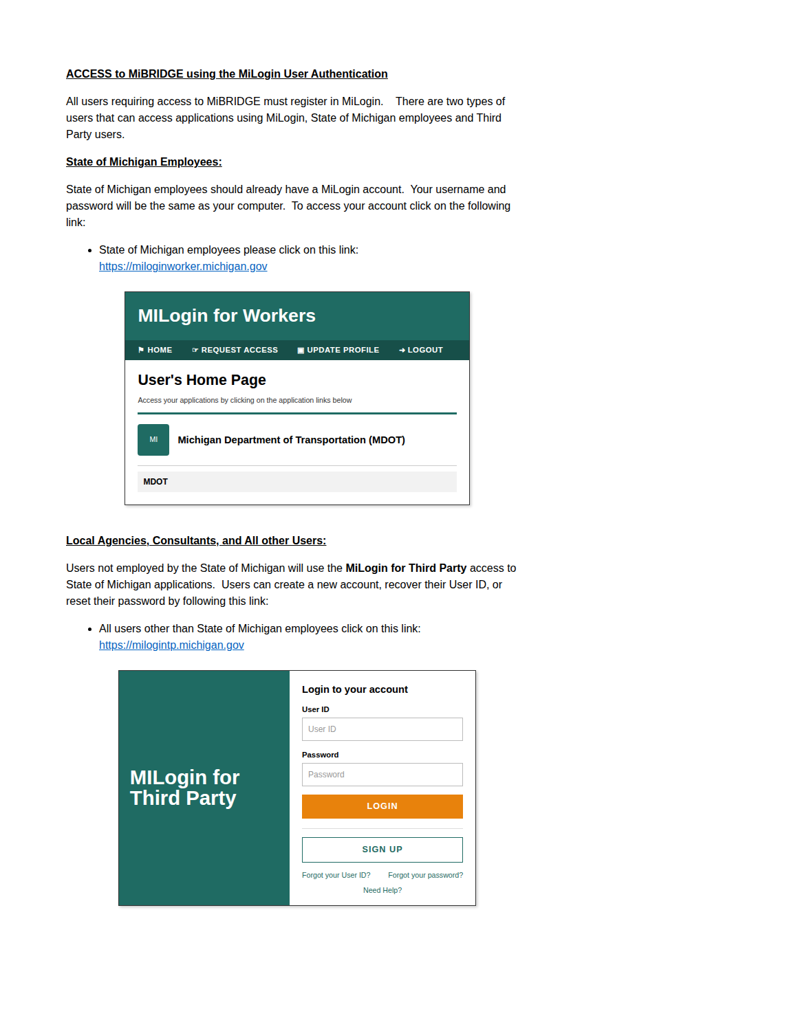ACCESS to MiBRIDGE using the MiLogin User Authentication
All users requiring access to MiBRIDGE must register in MiLogin. There are two types of users that can access applications using MiLogin, State of Michigan employees and Third Party users.
State of Michigan Employees:
State of Michigan employees should already have a MiLogin account. Your username and password will be the same as your computer. To access your account click on the following link:
State of Michigan employees please click on this link: https://miloginworker.michigan.gov
MILogin for Workers
⚑ HOME ☞ REQUEST ACCESS ▣ UPDATE PROFILE ➜ LOGOUT
User's Home Page
Access your applications by clicking on the application links below
MI
Michigan Department of Transportation (MDOT)
MDOT
Local Agencies, Consultants, and All other Users:
Users not employed by the State of Michigan will use the MiLogin for Third Party access to State of Michigan applications. Users can create a new account, recover their User ID, or reset their password by following this link:
All users other than State of Michigan employees click on this link: https://milogintp.michigan.gov
MILogin for
Third Party
Login to your account
User ID
User ID
Password
Password
LOGIN
SIGN UP
Forgot your User ID? Forgot your password?
Need Help?